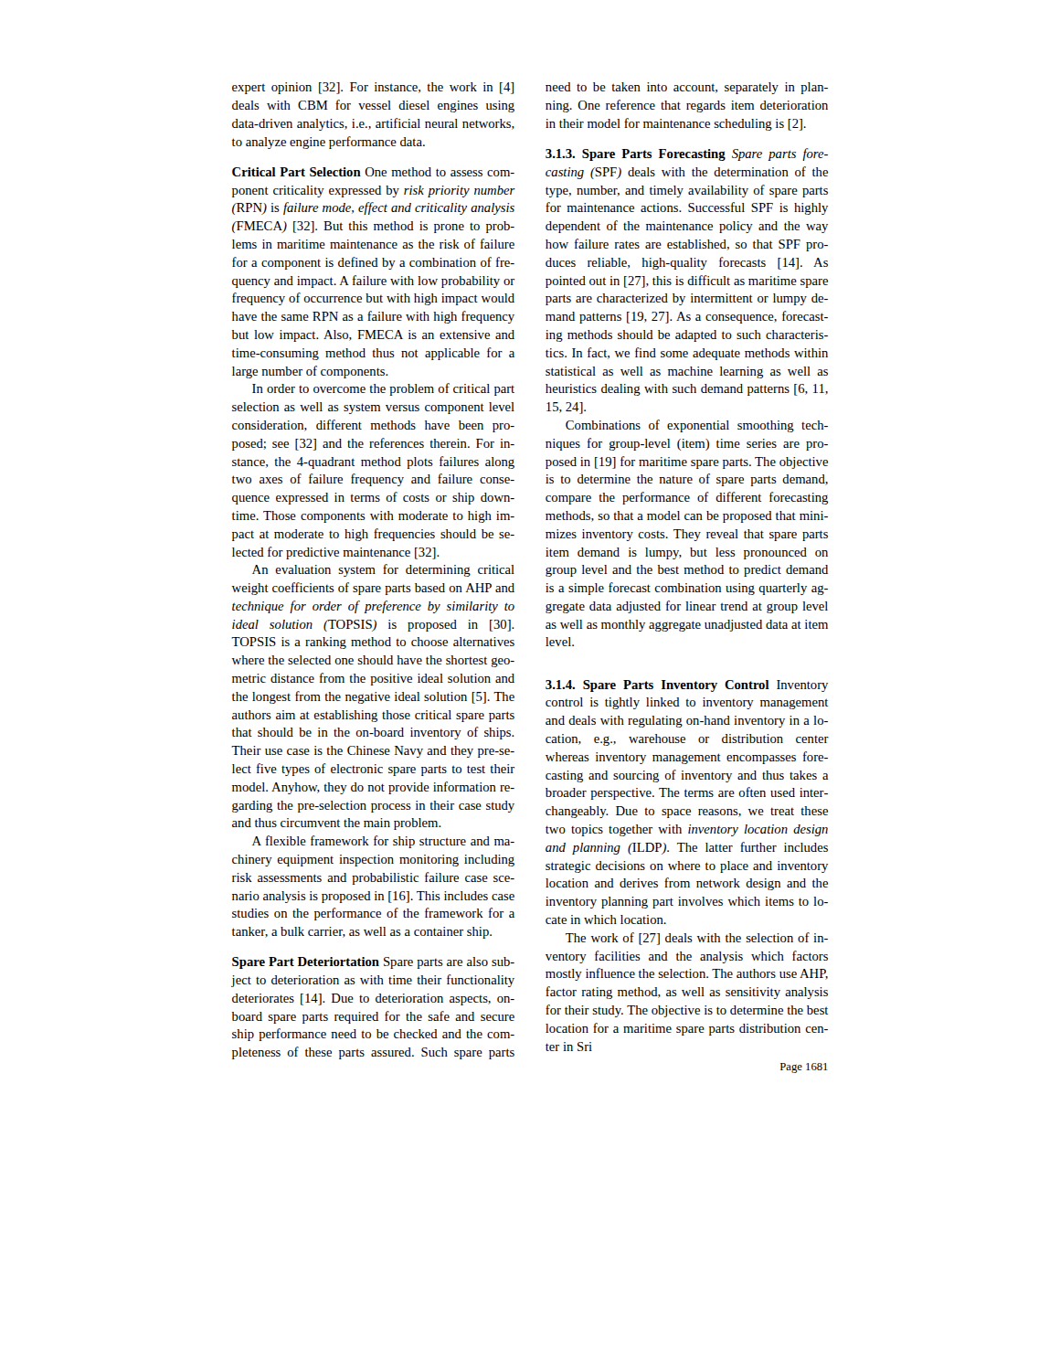expert opinion [32]. For instance, the work in [4] deals with CBM for vessel diesel engines using data-driven analytics, i.e., artificial neural networks, to analyze engine performance data.
Critical Part Selection One method to assess component criticality expressed by risk priority number (RPN) is failure mode, effect and criticality analysis (FMECA) [32]. But this method is prone to problems in maritime maintenance as the risk of failure for a component is defined by a combination of frequency and impact. A failure with low probability or frequency of occurrence but with high impact would have the same RPN as a failure with high frequency but low impact. Also, FMECA is an extensive and time-consuming method thus not applicable for a large number of components.
In order to overcome the problem of critical part selection as well as system versus component level consideration, different methods have been proposed; see [32] and the references therein. For instance, the 4-quadrant method plots failures along two axes of failure frequency and failure consequence expressed in terms of costs or ship downtime. Those components with moderate to high impact at moderate to high frequencies should be selected for predictive maintenance [32].
An evaluation system for determining critical weight coefficients of spare parts based on AHP and technique for order of preference by similarity to ideal solution (TOPSIS) is proposed in [30]. TOPSIS is a ranking method to choose alternatives where the selected one should have the shortest geometric distance from the positive ideal solution and the longest from the negative ideal solution [5]. The authors aim at establishing those critical spare parts that should be in the on-board inventory of ships. Their use case is the Chinese Navy and they pre-select five types of electronic spare parts to test their model. Anyhow, they do not provide information regarding the pre-selection process in their case study and thus circumvent the main problem.
A flexible framework for ship structure and machinery equipment inspection monitoring including risk assessments and probabilistic failure case scenario analysis is proposed in [16]. This includes case studies on the performance of the framework for a tanker, a bulk carrier, as well as a container ship.
Spare Part Deteriortation Spare parts are also subject to deterioration as with time their functionality deteriorates [14]. Due to deterioration aspects, on-board spare parts required for the safe and secure ship performance need to be checked and the completeness of these parts assured. Such spare parts need to be taken into account, separately in planning. One reference that regards item deterioration in their model for maintenance scheduling is [2].
3.1.3. Spare Parts Forecasting Spare parts forecasting (SPF) deals with the determination of the type, number, and timely availability of spare parts for maintenance actions. Successful SPF is highly dependent of the maintenance policy and the way how failure rates are established, so that SPF produces reliable, high-quality forecasts [14]. As pointed out in [27], this is difficult as maritime spare parts are characterized by intermittent or lumpy demand patterns [19, 27]. As a consequence, forecasting methods should be adapted to such characteristics. In fact, we find some adequate methods within statistical as well as machine learning as well as heuristics dealing with such demand patterns [6, 11, 15, 24].
Combinations of exponential smoothing techniques for group-level (item) time series are proposed in [19] for maritime spare parts. The objective is to determine the nature of spare parts demand, compare the performance of different forecasting methods, so that a model can be proposed that minimizes inventory costs. They reveal that spare parts item demand is lumpy, but less pronounced on group level and the best method to predict demand is a simple forecast combination using quarterly aggregate data adjusted for linear trend at group level as well as monthly aggregate unadjusted data at item level.
3.1.4. Spare Parts Inventory Control Inventory control is tightly linked to inventory management and deals with regulating on-hand inventory in a location, e.g., warehouse or distribution center whereas inventory management encompasses forecasting and sourcing of inventory and thus takes a broader perspective. The terms are often used interchangeably. Due to space reasons, we treat these two topics together with inventory location design and planning (ILDP). The latter further includes strategic decisions on where to place and inventory location and derives from network design and the inventory planning part involves which items to locate in which location.
The work of [27] deals with the selection of inventory facilities and the analysis which factors mostly influence the selection. The authors use AHP, factor rating method, as well as sensitivity analysis for their study. The objective is to determine the best location for a maritime spare parts distribution center in Sri
Page 1681